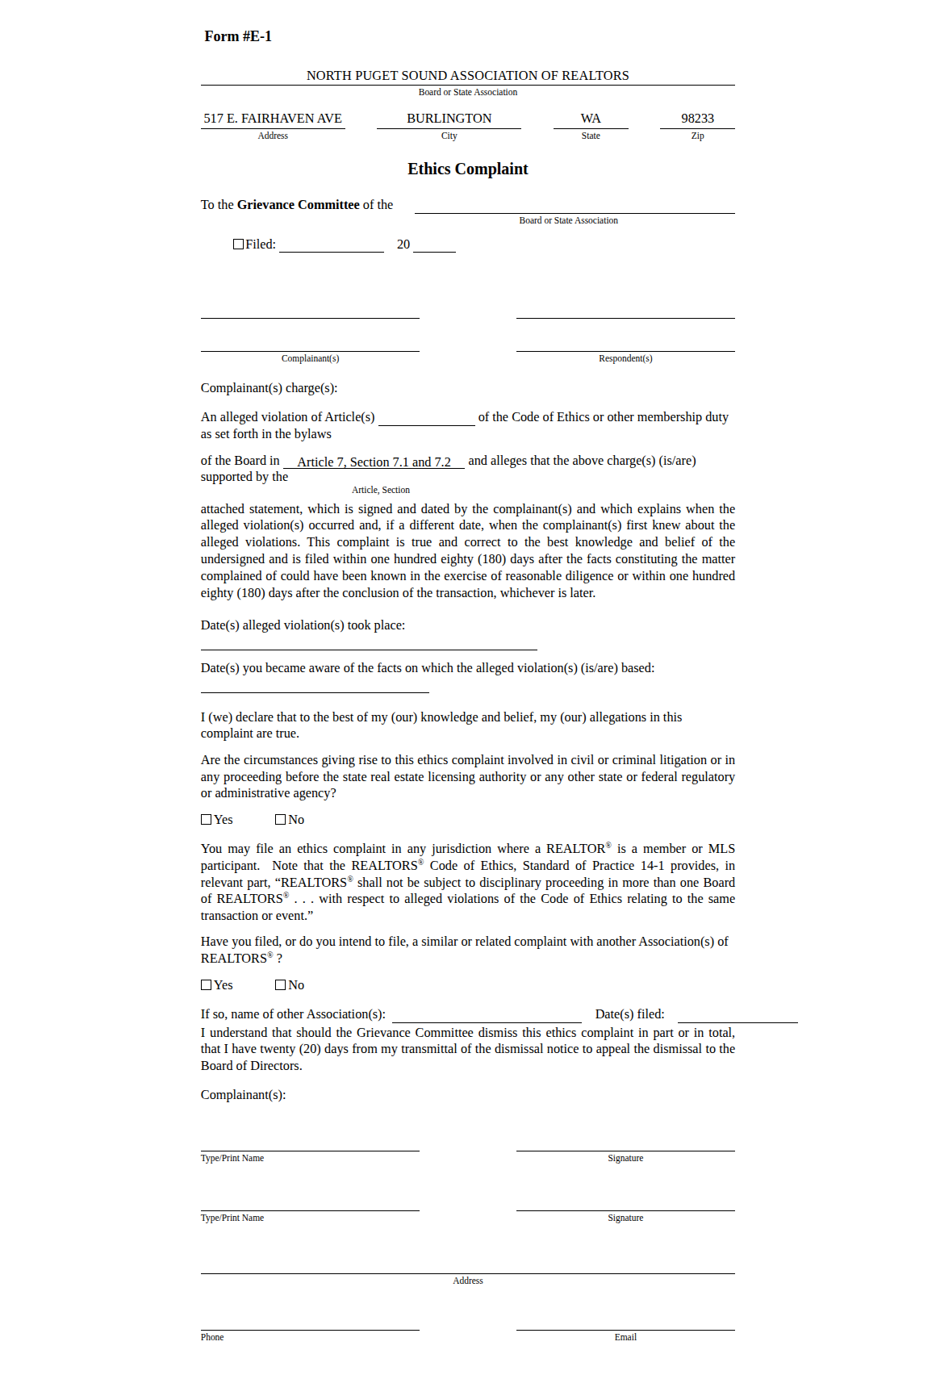Form #E-1
NORTH PUGET SOUND ASSOCIATION OF REALTORS
Board or State Association
| 517 E. FAIRHAVEN AVE | | BURLINGTON | | WA | | 98233 |
| Address | | City | | State | | Zip |
Ethics Complaint
To the Grievance Committee of the
Board or State Association
Filed: 20
| Complainant(s) | | Respondent(s) |
Complainant(s) charge(s):
An alleged violation of Article(s) of the Code of Ethics or other membership duty as set forth in the bylaws
of the Board in Article 7, Section 7.1 and 7.2 and alleges that the above charge(s) (is/are) supported by the
Article, Section
attached statement, which is signed and dated by the complainant(s) and which explains when the alleged violation(s) occurred and, if a different date, when the complainant(s) first knew about the alleged violations. This complaint is true and correct to the best knowledge and belief of the undersigned and is filed within one hundred eighty (180) days after the facts constituting the matter complained of could have been known in the exercise of reasonable diligence or within one hundred eighty (180) days after the conclusion of the transaction, whichever is later.
Date(s) alleged violation(s) took place:
Date(s) you became aware of the facts on which the alleged violation(s) (is/are) based:
I (we) declare that to the best of my (our) knowledge and belief, my (our) allegations in this complaint are true.
Are the circumstances giving rise to this ethics complaint involved in civil or criminal litigation or in any proceeding before the state real estate licensing authority or any other state or federal regulatory or administrative agency?
Yes No
You may file an ethics complaint in any jurisdiction where a REALTOR® is a member or MLS participant. Note that the REALTORS® Code of Ethics, Standard of Practice 14-1 provides, in relevant part, “REALTORS® shall not be subject to disciplinary proceeding in more than one Board of REALTORS® . . . with respect to alleged violations of the Code of Ethics relating to the same transaction or event.”
Have you filed, or do you intend to file, a similar or related complaint with another Association(s) of REALTORS® ?
Yes No
If so, name of other Association(s): Date(s) filed:
I understand that should the Grievance Committee dismiss this ethics complaint in part or in total, that I have twenty (20) days from my transmittal of the dismissal notice to appeal the dismissal to the Board of Directors.
Complainant(s):
| Type/Print Name | | Signature |
| Type/Print Name | | Signature |
Address
| Phone | | Email |